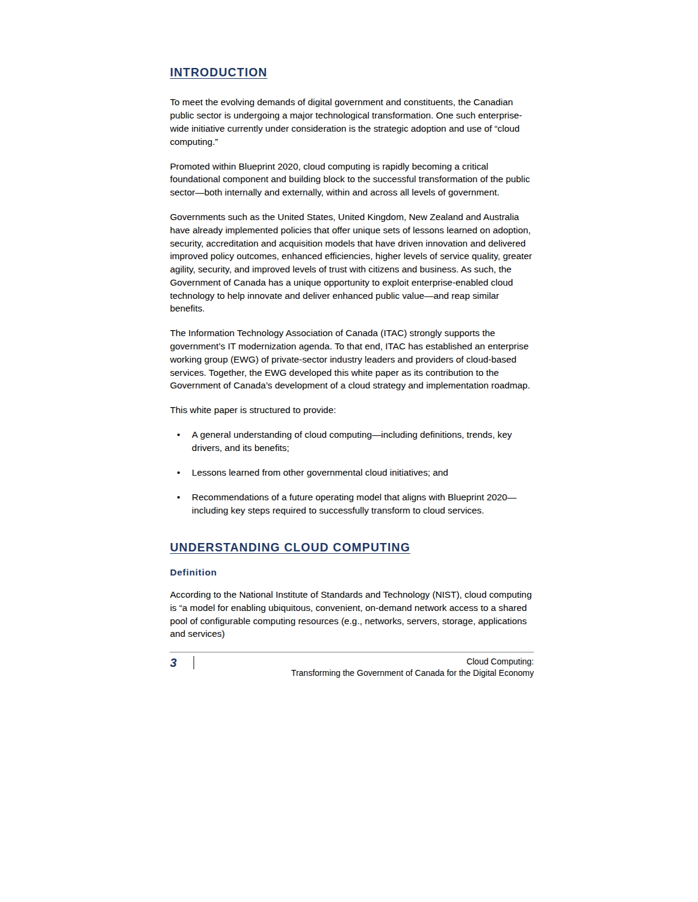INTRODUCTION
To meet the evolving demands of digital government and constituents, the Canadian public sector is undergoing a major technological transformation. One such enterprise-wide initiative currently under consideration is the strategic adoption and use of “cloud computing.”
Promoted within Blueprint 2020, cloud computing is rapidly becoming a critical foundational component and building block to the successful transformation of the public sector—both internally and externally, within and across all levels of government.
Governments such as the United States, United Kingdom, New Zealand and Australia have already implemented policies that offer unique sets of lessons learned on adoption, security, accreditation and acquisition models that have driven innovation and delivered improved policy outcomes, enhanced efficiencies, higher levels of service quality, greater agility, security, and improved levels of trust with citizens and business. As such, the Government of Canada has a unique opportunity to exploit enterprise-enabled cloud technology to help innovate and deliver enhanced public value—and reap similar benefits.
The Information Technology Association of Canada (ITAC) strongly supports the government’s IT modernization agenda. To that end, ITAC has established an enterprise working group (EWG) of private-sector industry leaders and providers of cloud-based services. Together, the EWG developed this white paper as its contribution to the Government of Canada’s development of a cloud strategy and implementation roadmap.
This white paper is structured to provide:
A general understanding of cloud computing—including definitions, trends, key drivers, and its benefits;
Lessons learned from other governmental cloud initiatives; and
Recommendations of a future operating model that aligns with Blueprint 2020—including key steps required to successfully transform to cloud services.
UNDERSTANDING CLOUD COMPUTING
Definition
According to the National Institute of Standards and Technology (NIST), cloud computing is “a model for enabling ubiquitous, convenient, on-demand network access to a shared pool of configurable computing resources (e.g., networks, servers, storage, applications and services)
3
Cloud Computing:
Transforming the Government of Canada for the Digital Economy